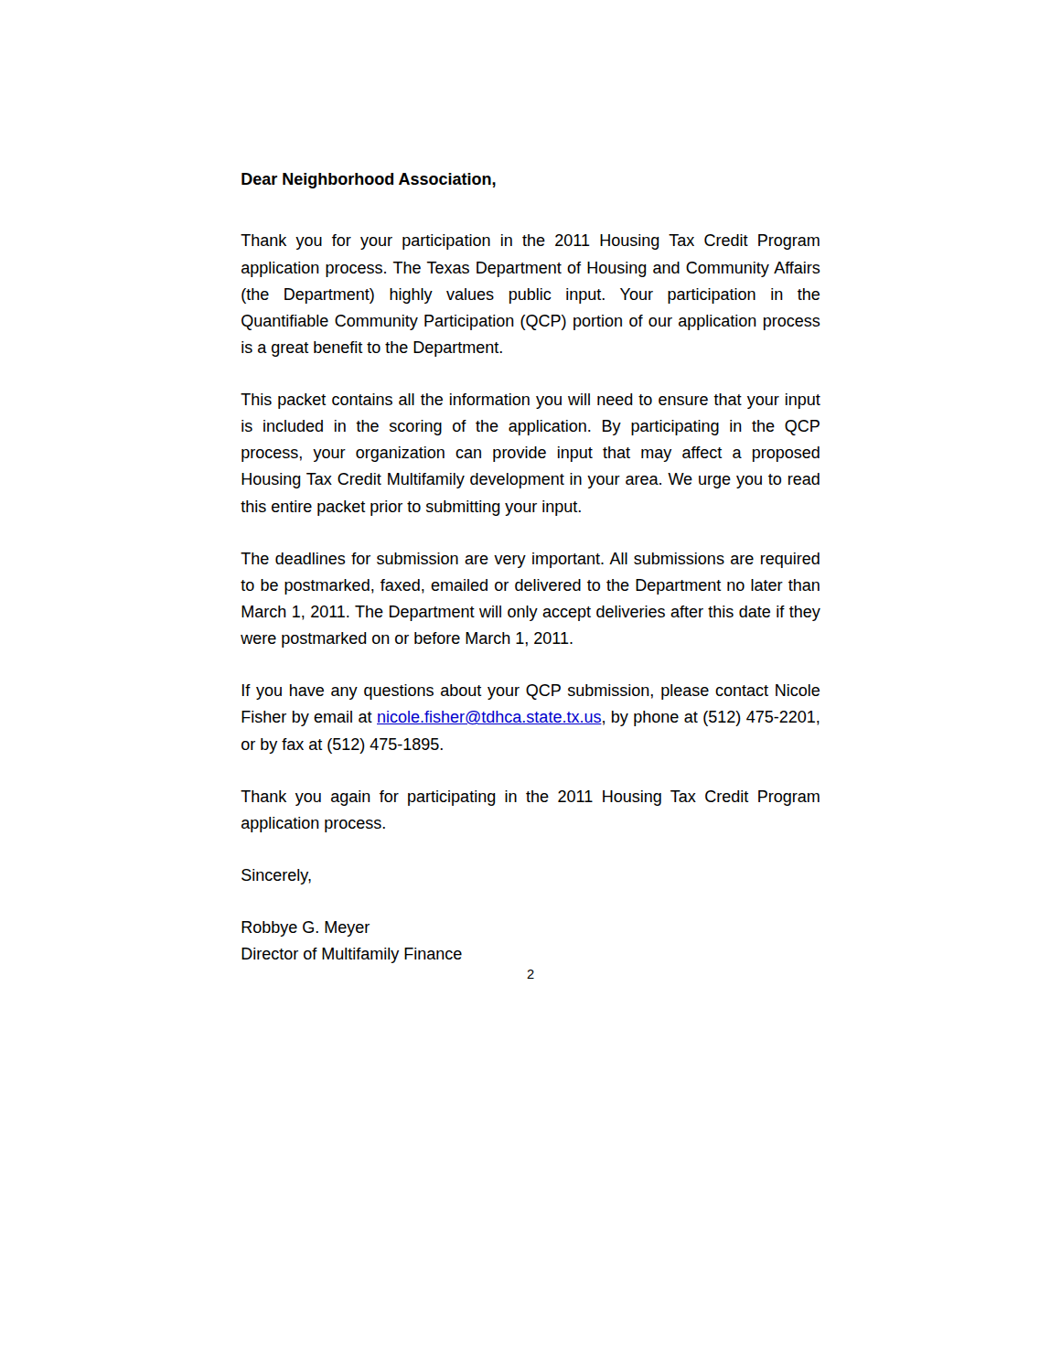Dear Neighborhood Association,
Thank you for your participation in the 2011 Housing Tax Credit Program application process. The Texas Department of Housing and Community Affairs (the Department) highly values public input. Your participation in the Quantifiable Community Participation (QCP) portion of our application process is a great benefit to the Department.
This packet contains all the information you will need to ensure that your input is included in the scoring of the application. By participating in the QCP process, your organization can provide input that may affect a proposed Housing Tax Credit Multifamily development in your area. We urge you to read this entire packet prior to submitting your input.
The deadlines for submission are very important. All submissions are required to be postmarked, faxed, emailed or delivered to the Department no later than March 1, 2011. The Department will only accept deliveries after this date if they were postmarked on or before March 1, 2011.
If you have any questions about your QCP submission, please contact Nicole Fisher by email at nicole.fisher@tdhca.state.tx.us, by phone at (512) 475-2201, or by fax at (512) 475-1895.
Thank you again for participating in the 2011 Housing Tax Credit Program application process.
Sincerely,
Robbye G. Meyer
Director of Multifamily Finance
2